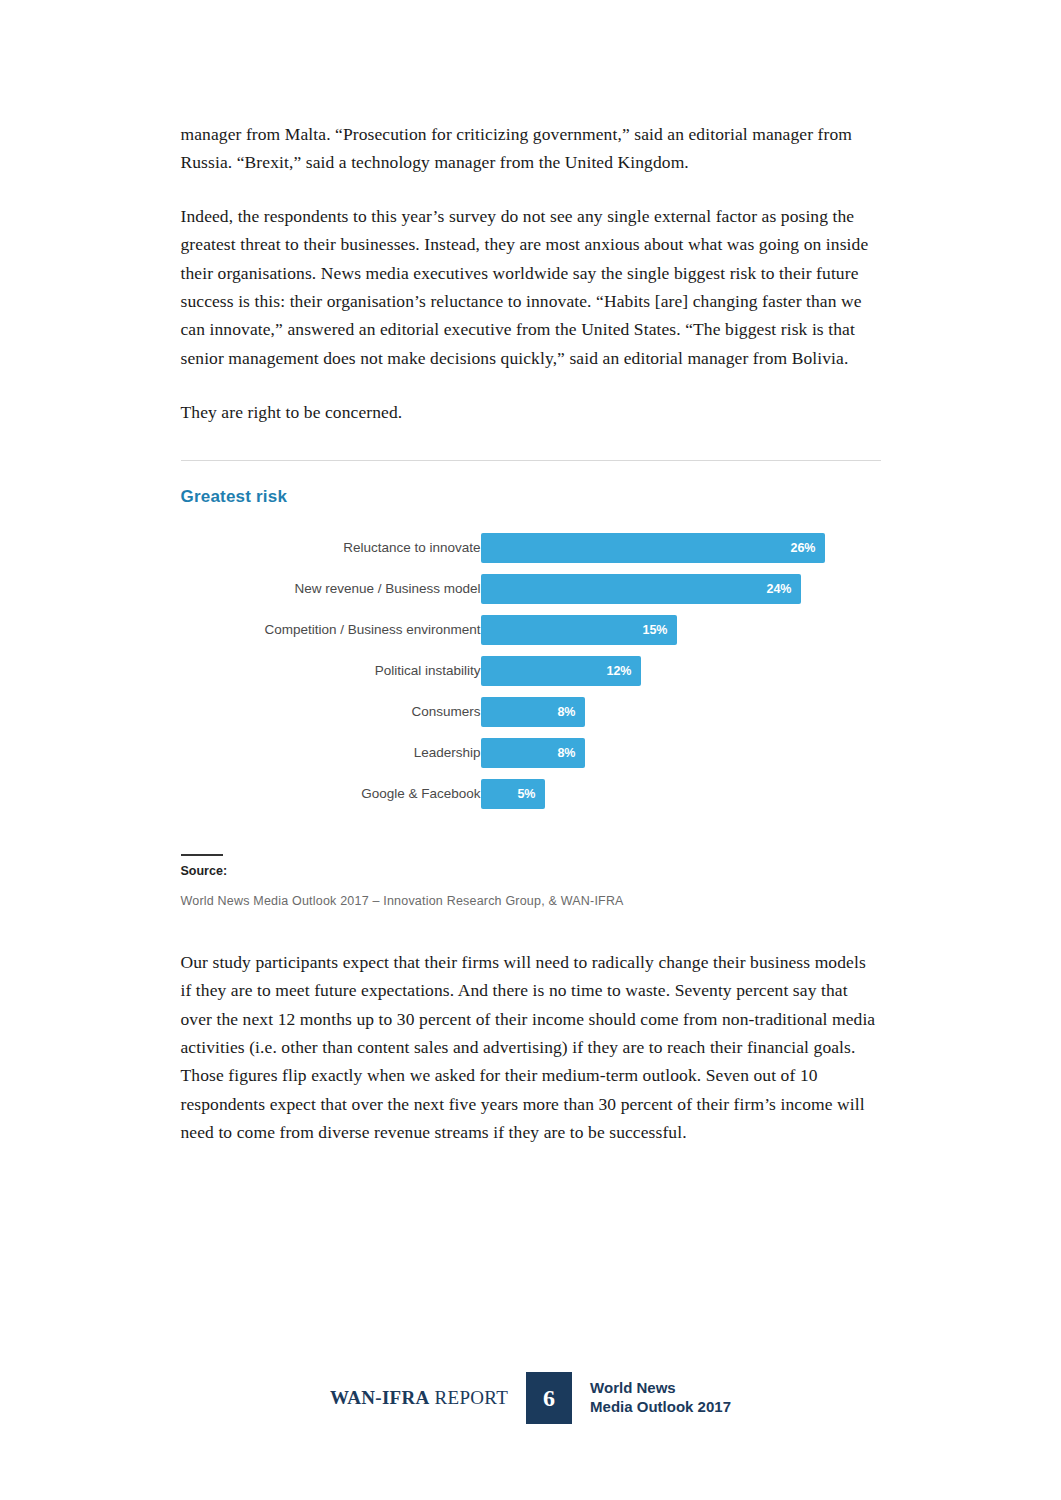manager from Malta. “Prosecution for criticizing government,” said an editorial manager from Russia. “Brexit,” said a technology manager from the United Kingdom.
Indeed, the respondents to this year’s survey do not see any single external factor as posing the greatest threat to their businesses. Instead, they are most anxious about what was going on inside their organisations. News media executives worldwide say the single biggest risk to their future success is this: their organisation’s reluctance to innovate. “Habits [are] changing faster than we can innovate,” answered an editorial executive from the United States. “The biggest risk is that senior management does not make decisions quickly,” said an editorial manager from Bolivia.
They are right to be concerned.
Greatest risk
| Reluctance to innovate | 26% |
| New revenue / Business model | 24% |
| Competition / Business environment | 15% |
| Political instability | 12% |
| Consumers | 8% |
| Leadership | 8% |
| Google & Facebook | 5% |
Source:
World News Media Outlook 2017 – Innovation Research Group, & WAN-IFRA
Our study participants expect that their firms will need to radically change their business models if they are to meet future expectations. And there is no time to waste. Seventy percent say that over the next 12 months up to 30 percent of their income should come from non-traditional media activities (i.e. other than content sales and advertising) if they are to reach their financial goals. Those figures flip exactly when we asked for their medium-term outlook. Seven out of 10 respondents expect that over the next five years more than 30 percent of their firm’s income will need to come from diverse revenue streams if they are to be successful.
WAN-IFRA REPORT
6
World News
Media Outlook 2017